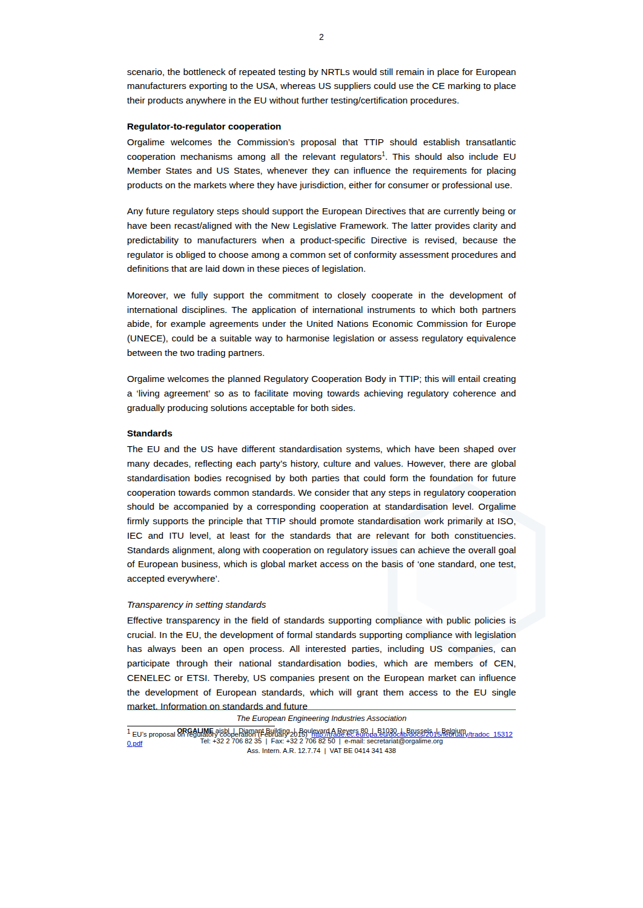2
scenario, the bottleneck of repeated testing by NRTLs would still remain in place for European manufacturers exporting to the USA, whereas US suppliers could use the CE marking to place their products anywhere in the EU without further testing/certification procedures.
Regulator-to-regulator cooperation
Orgalime welcomes the Commission’s proposal that TTIP should establish transatlantic cooperation mechanisms among all the relevant regulators1. This should also include EU Member States and US States, whenever they can influence the requirements for placing products on the markets where they have jurisdiction, either for consumer or professional use.
Any future regulatory steps should support the European Directives that are currently being or have been recast/aligned with the New Legislative Framework. The latter provides clarity and predictability to manufacturers when a product-specific Directive is revised, because the regulator is obliged to choose among a common set of conformity assessment procedures and definitions that are laid down in these pieces of legislation.
Moreover, we fully support the commitment to closely cooperate in the development of international disciplines. The application of international instruments to which both partners abide, for example agreements under the United Nations Economic Commission for Europe (UNECE), could be a suitable way to harmonise legislation or assess regulatory equivalence between the two trading partners.
Orgalime welcomes the planned Regulatory Cooperation Body in TTIP; this will entail creating a ‘living agreement’ so as to facilitate moving towards achieving regulatory coherence and gradually producing solutions acceptable for both sides.
Standards
The EU and the US have different standardisation systems, which have been shaped over many decades, reflecting each party’s history, culture and values. However, there are global standardisation bodies recognised by both parties that could form the foundation for future cooperation towards common standards. We consider that any steps in regulatory cooperation should be accompanied by a corresponding cooperation at standardisation level. Orgalime firmly supports the principle that TTIP should promote standardisation work primarily at ISO, IEC and ITU level, at least for the standards that are relevant for both constituencies. Standards alignment, along with cooperation on regulatory issues can achieve the overall goal of European business, which is global market access on the basis of ‘one standard, one test, accepted everywhere’.
Transparency in setting standards
Effective transparency in the field of standards supporting compliance with public policies is crucial. In the EU, the development of formal standards supporting compliance with legislation has always been an open process. All interested parties, including US companies, can participate through their national standardisation bodies, which are members of CEN, CENELEC or ETSI. Thereby, US companies present on the European market can influence the development of European standards, which will grant them access to the EU single market. Information on standards and future
1 EU’s proposal on regulatory cooperation (February 2015) http://trade.ec.europa.eu/doclib/docs/2015/february/tradoc_153120.pdf
The European Engineering Industries Association
ORGALIME aisbl | Diamant Building | Boulevard A Reyers 80 | B1030 | Brussels | Belgium
Tel: +32 2 706 82 35 | Fax: +32 2 706 82 50 | e-mail: secretariat@orgalime.org
Ass. Intern. A.R. 12.7.74 | VAT BE 0414 341 438